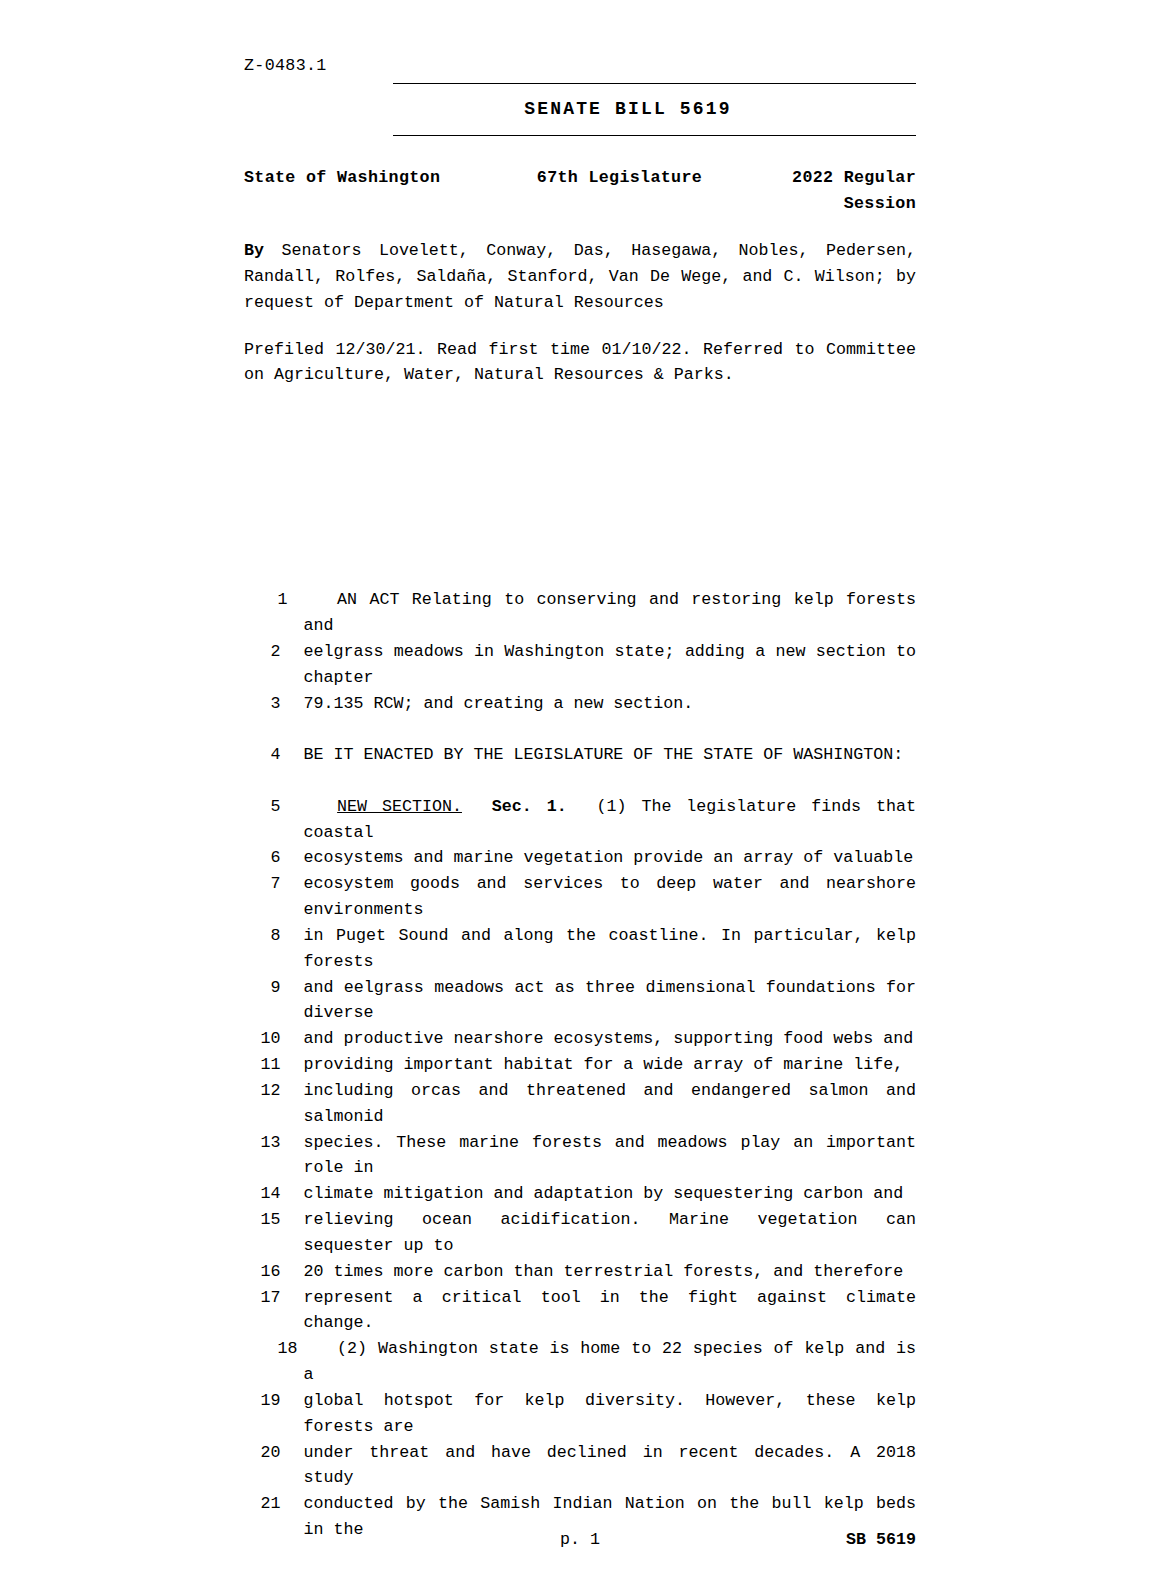Z-0483.1
SENATE BILL 5619
State of Washington 67th Legislature 2022 Regular Session
By Senators Lovelett, Conway, Das, Hasegawa, Nobles, Pedersen, Randall, Rolfes, Saldaña, Stanford, Van De Wege, and C. Wilson; by request of Department of Natural Resources
Prefiled 12/30/21. Read first time 01/10/22. Referred to Committee on Agriculture, Water, Natural Resources & Parks.
AN ACT Relating to conserving and restoring kelp forests and
eelgrass meadows in Washington state; adding a new section to chapter
79.135 RCW; and creating a new section.
BE IT ENACTED BY THE LEGISLATURE OF THE STATE OF WASHINGTON:
NEW SECTION. Sec. 1. (1) The legislature finds that coastal
ecosystems and marine vegetation provide an array of valuable
ecosystem goods and services to deep water and nearshore environments
in Puget Sound and along the coastline. In particular, kelp forests
and eelgrass meadows act as three dimensional foundations for diverse
and productive nearshore ecosystems, supporting food webs and
providing important habitat for a wide array of marine life,
including orcas and threatened and endangered salmon and salmonid
species. These marine forests and meadows play an important role in
climate mitigation and adaptation by sequestering carbon and
relieving ocean acidification. Marine vegetation can sequester up to
20 times more carbon than terrestrial forests, and therefore
represent a critical tool in the fight against climate change.
(2) Washington state is home to 22 species of kelp and is a
global hotspot for kelp diversity. However, these kelp forests are
under threat and have declined in recent decades. A 2018 study
conducted by the Samish Indian Nation on the bull kelp beds in the
p. 1 SB 5619